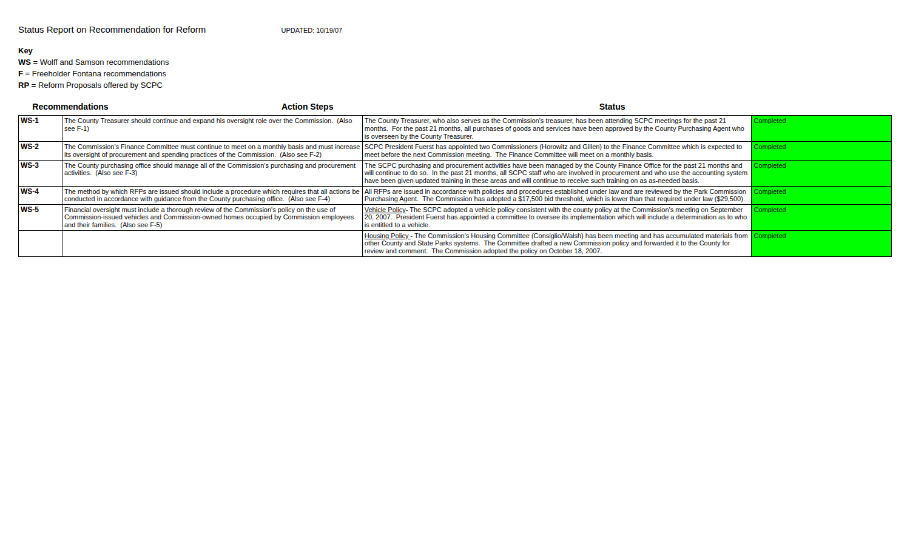Status Report on Recommendation for Reform UPDATED: 10/19/07
Key
WS = Wolff and Samson recommendations
F = Freeholder Fontana recommendations
RP = Reform Proposals offered by SCPC
Recommendations Action Steps Status
| WS-1 | The County Treasurer should continue and expand his oversight role over the Commission. (Also see F-1) | The County Treasurer, who also serves as the Commission's treasurer, has been attending SCPC meetings for the past 21 months. For the past 21 months, all purchases of goods and services have been approved by the County Purchasing Agent who is overseen by the County Treasurer. | Completed |
| WS-2 | The Commission's Finance Committee must continue to meet on a monthly basis and must increase its oversight of procurement and spending practices of the Commission. (Also see F-2) | SCPC President Fuerst has appointed two Commissioners (Horowitz and Gillen) to the Finance Committee which is expected to meet before the next Commission meeting. The Finance Committee will meet on a monthly basis. | Completed |
| WS-3 | The County purchasing office should manage all of the Commission's purchasing and procurement activities. (Also see F-3) | The SCPC purchasing and procurement activities have been managed by the County Finance Office for the past 21 months and will continue to do so. In the past 21 months, all SCPC staff who are involved in procurement and who use the accounting system have been given updated training in these areas and will continue to receive such training on as as-needed basis. | Completed |
| WS-4 | The method by which RFPs are issued should include a procedure which requires that all actions be conducted in accordance with guidance from the County purchasing office. (Also see F-4) | All RFPs are issued in accordance with policies and procedures established under law and are reviewed by the Park Commission Purchasing Agent. The Commission has adopted a $17,500 bid threshold, which is lower than that required under law ($29,500). | Completed |
| WS-5 | Financial oversight must include a thorough review of the Commission's policy on the use of Commission-issued vehicles and Commission-owned homes occupied by Commission employees and their families. (Also see F-5) | Vehicle Policy - The SCPC adopted a vehicle policy consistent with the county policy at the Commission's meeting on September 20, 2007. President Fuerst has appointed a committee to oversee its implementation which will include a determination as to who is entitled to a vehicle. | Completed |
| | | Housing Policy - The Commission's Housing Committee (Consiglio/Walsh) has been meeting and has accumulated materials from other County and State Parks systems. The Committee drafted a new Commission policy and forwarded it to the County for review and comment. The Commission adopted the policy on October 18, 2007. | Completed |